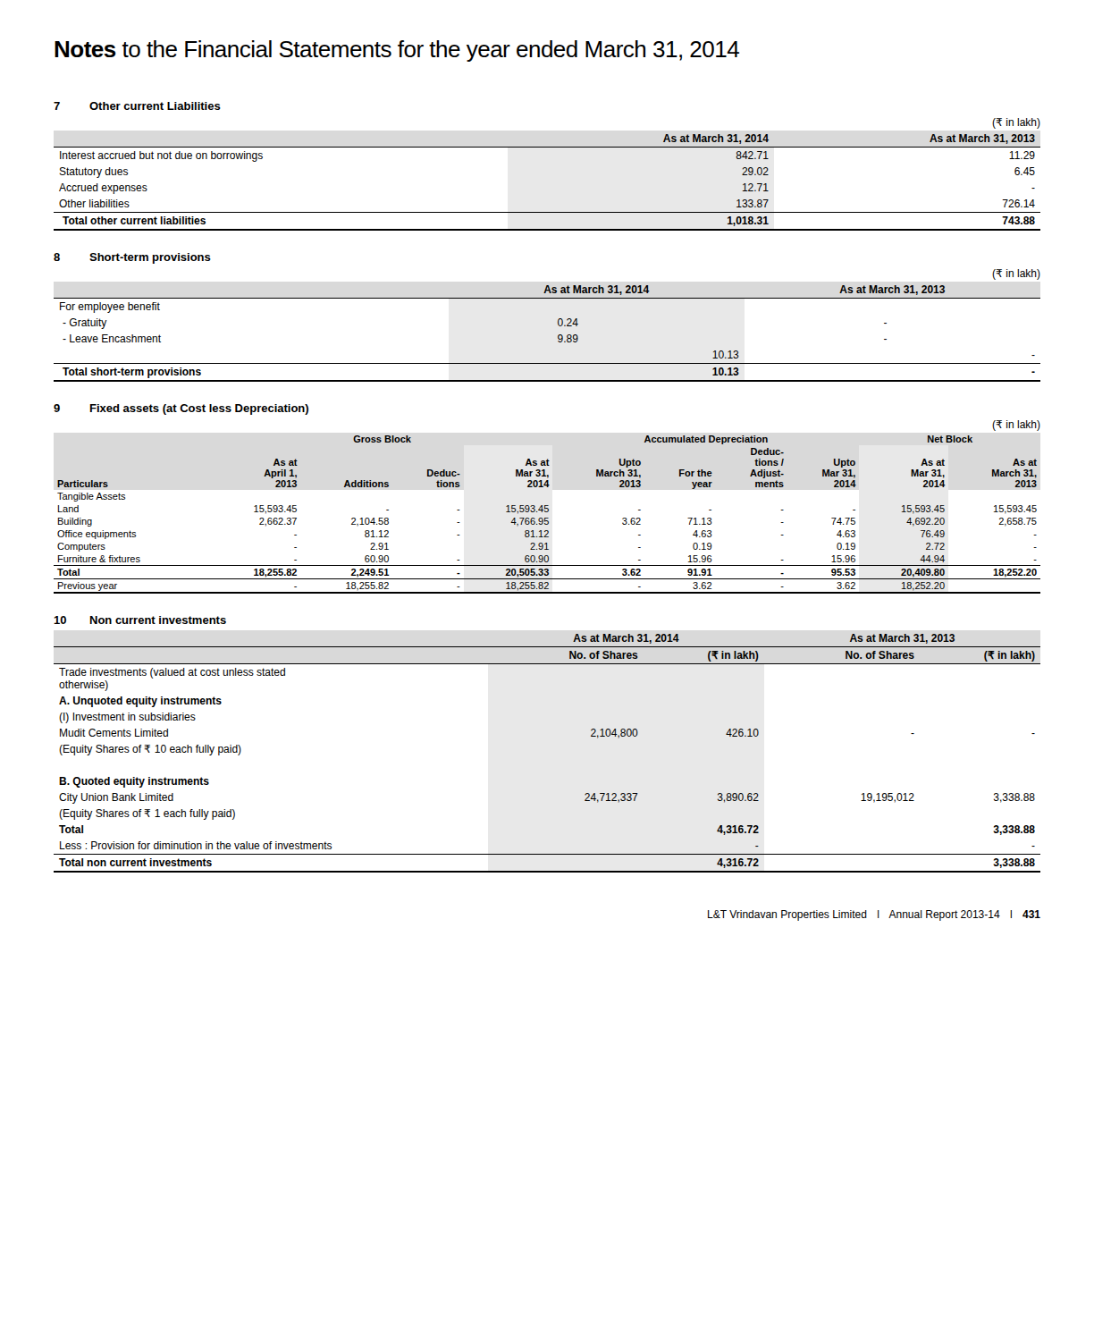Notes to the Financial Statements for the year ended March 31, 2014
7 Other current Liabilities
(₹ in lakh)
| | As at March 31, 2014 | As at March 31, 2013 |
| --- | --- | --- |
| Interest accrued but not due on borrowings | 842.71 | 11.29 |
| Statutory dues | 29.02 | 6.45 |
| Accrued expenses | 12.71 | - |
| Other liabilities | 133.87 | 726.14 |
| Total other current liabilities | 1,018.31 | 743.88 |
8 Short-term provisions
(₹ in lakh)
| | As at March 31, 2014 | As at March 31, 2013 |
| --- | --- | --- |
| For employee benefit | | | | |
| - Gratuity | 0.24 | | - | |
| - Leave Encashment | 9.89 | | - | |
| | | 10.13 | | - |
| Total short-term provisions | | 10.13 | | - |
9 Fixed assets (at Cost less Depreciation)
(₹ in lakh)
| Particulars | Gross Block | Accumulated Depreciation | Net Block |
| As at April 1, 2013 | Additions | Deduc- tions | As at Mar 31, 2014 | Upto March 31, 2013 | For the year | Deduc- tions / Adjust- ments | Upto Mar 31, 2014 | As at Mar 31, 2014 | As at March 31, 2013 |
| Tangible Assets | | | | | | | | | | |
| Land | 15,593.45 | - | - | 15,593.45 | - | - | - | - | 15,593.45 | 15,593.45 |
| Building | 2,662.37 | 2,104.58 | - | 4,766.95 | 3.62 | 71.13 | - | 74.75 | 4,692.20 | 2,658.75 |
| Office equipments | - | 81.12 | - | 81.12 | - | 4.63 | - | 4.63 | 76.49 | - |
| Computers | - | 2.91 | | 2.91 | - | 0.19 | | 0.19 | 2.72 | - |
| Furniture & fixtures | - | 60.90 | - | 60.90 | - | 15.96 | - | 15.96 | 44.94 | - |
| Total | 18,255.82 | 2,249.51 | - | 20,505.33 | 3.62 | 91.91 | - | 95.53 | 20,409.80 | 18,252.20 |
| Previous year | - | 18,255.82 | - | 18,255.82 | - | 3.62 | - | 3.62 | 18,252.20 | |
10 Non current investments
| | As at March 31, 2014 | As at March 31, 2013 |
| --- | --- | --- |
| | No. of Shares | ( ₹ in lakh) | No. of Shares | ( ₹ in lakh) |
| Trade investments (valued at cost unless stated otherwise) | | | | |
| A. Unquoted equity instruments | | | | |
| (I) Investment in subsidiaries | | | | |
| Mudit Cements Limited | 2,104,800 | 426.10 | - | - |
| (Equity Shares of ₹ 10 each fully paid) | | | | |
| B. Quoted equity instruments | | | | |
| City Union Bank Limited | 24,712,337 | 3,890.62 | 19,195,012 | 3,338.88 |
| (Equity Shares of ₹ 1 each fully paid) | | | | |
| Total | | 4,316.72 | | 3,338.88 |
| Less : Provision for diminution in the value of investments | | - | | - |
| Total non current investments | | 4,316.72 | | 3,338.88 |
L&T Vrindavan Properties Limited l Annual Report 2013-14 l 431